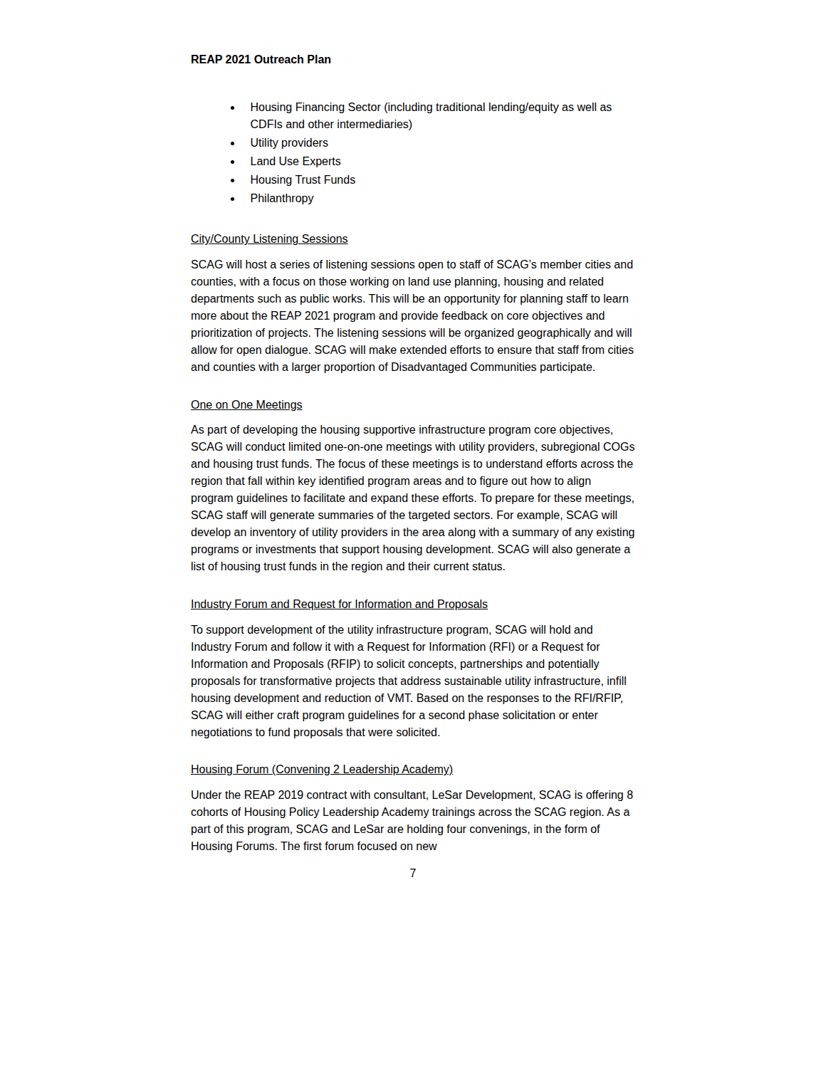REAP 2021 Outreach Plan
Housing Financing Sector (including traditional lending/equity as well as CDFIs and other intermediaries)
Utility providers
Land Use Experts
Housing Trust Funds
Philanthropy
City/County Listening Sessions
SCAG will host a series of listening sessions open to staff of SCAG’s member cities and counties, with a focus on those working on land use planning, housing and related departments such as public works. This will be an opportunity for planning staff to learn more about the REAP 2021 program and provide feedback on core objectives and prioritization of projects. The listening sessions will be organized geographically and will allow for open dialogue. SCAG will make extended efforts to ensure that staff from cities and counties with a larger proportion of Disadvantaged Communities participate.
One on One Meetings
As part of developing the housing supportive infrastructure program core objectives, SCAG will conduct limited one-on-one meetings with utility providers, subregional COGs and housing trust funds. The focus of these meetings is to understand efforts across the region that fall within key identified program areas and to figure out how to align program guidelines to facilitate and expand these efforts. To prepare for these meetings, SCAG staff will generate summaries of the targeted sectors. For example, SCAG will develop an inventory of utility providers in the area along with a summary of any existing programs or investments that support housing development. SCAG will also generate a list of housing trust funds in the region and their current status.
Industry Forum and Request for Information and Proposals
To support development of the utility infrastructure program, SCAG will hold and Industry Forum and follow it with a Request for Information (RFI) or a Request for Information and Proposals (RFIP) to solicit concepts, partnerships and potentially proposals for transformative projects that address sustainable utility infrastructure, infill housing development and reduction of VMT. Based on the responses to the RFI/RFIP, SCAG will either craft program guidelines for a second phase solicitation or enter negotiations to fund proposals that were solicited.
Housing Forum (Convening 2 Leadership Academy)
Under the REAP 2019 contract with consultant, LeSar Development, SCAG is offering 8 cohorts of Housing Policy Leadership Academy trainings across the SCAG region. As a part of this program, SCAG and LeSar are holding four convenings, in the form of Housing Forums. The first forum focused on new
7